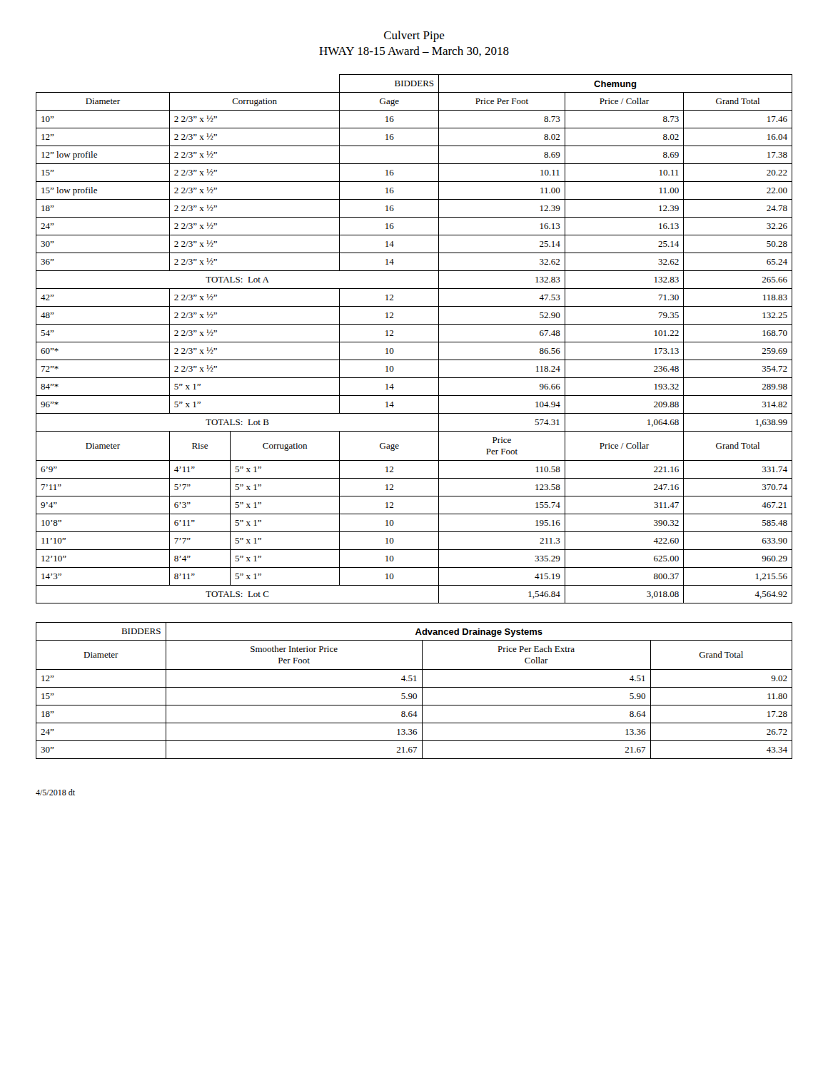Culvert Pipe
HWAY 18-15 Award – March 30, 2018
| | | | BIDDERS | Chemung |
| Diameter | Corrugation | Gage | Price Per Foot | Price / Collar | Grand Total |
| 10” | 2 2/3” x ½” | 16 | 8.73 | 8.73 | 17.46 |
| 12” | 2 2/3” x ½” | 16 | 8.02 | 8.02 | 16.04 |
| 12” low profile | 2 2/3” x ½” | | 8.69 | 8.69 | 17.38 |
| 15” | 2 2/3” x ½” | 16 | 10.11 | 10.11 | 20.22 |
| 15” low profile | 2 2/3” x ½” | 16 | 11.00 | 11.00 | 22.00 |
| 18” | 2 2/3” x ½” | 16 | 12.39 | 12.39 | 24.78 |
| 24” | 2 2/3” x ½” | 16 | 16.13 | 16.13 | 32.26 |
| 30” | 2 2/3” x ½” | 14 | 25.14 | 25.14 | 50.28 |
| 36” | 2 2/3” x ½” | 14 | 32.62 | 32.62 | 65.24 |
| TOTALS: Lot A | 132.83 | 132.83 | 265.66 |
| 42” | 2 2/3” x ½” | 12 | 47.53 | 71.30 | 118.83 |
| 48” | 2 2/3” x ½” | 12 | 52.90 | 79.35 | 132.25 |
| 54” | 2 2/3” x ½” | 12 | 67.48 | 101.22 | 168.70 |
| 60”* | 2 2/3” x ½” | 10 | 86.56 | 173.13 | 259.69 |
| 72”* | 2 2/3” x ½” | 10 | 118.24 | 236.48 | 354.72 |
| 84”* | 5” x 1” | 14 | 96.66 | 193.32 | 289.98 |
| 96”* | 5” x 1” | 14 | 104.94 | 209.88 | 314.82 |
| TOTALS: Lot B | 574.31 | 1,064.68 | 1,638.99 |
| Diameter | Rise | Corrugation | Gage | Price Per Foot | Price / Collar | Grand Total |
| 6’9” | 4’11” | 5” x 1” | 12 | 110.58 | 221.16 | 331.74 |
| 7’11” | 5’7” | 5” x 1” | 12 | 123.58 | 247.16 | 370.74 |
| 9’4” | 6’3” | 5” x 1” | 12 | 155.74 | 311.47 | 467.21 |
| 10’8” | 6’11” | 5” x 1” | 10 | 195.16 | 390.32 | 585.48 |
| 11’10” | 7’7” | 5” x 1” | 10 | 211.3 | 422.60 | 633.90 |
| 12’10” | 8’4” | 5” x 1” | 10 | 335.29 | 625.00 | 960.29 |
| 14’3” | 8’11” | 5” x 1” | 10 | 415.19 | 800.37 | 1,215.56 |
| TOTALS: Lot C | 1,546.84 | 3,018.08 | 4,564.92 |
| BIDDERS | Advanced Drainage Systems |
| Diameter | Smoother Interior Price Per Foot | Price Per Each Extra Collar | Grand Total |
| 12” | 4.51 | 4.51 | 9.02 |
| 15” | 5.90 | 5.90 | 11.80 |
| 18” | 8.64 | 8.64 | 17.28 |
| 24” | 13.36 | 13.36 | 26.72 |
| 30” | 21.67 | 21.67 | 43.34 |
4/5/2018 dt